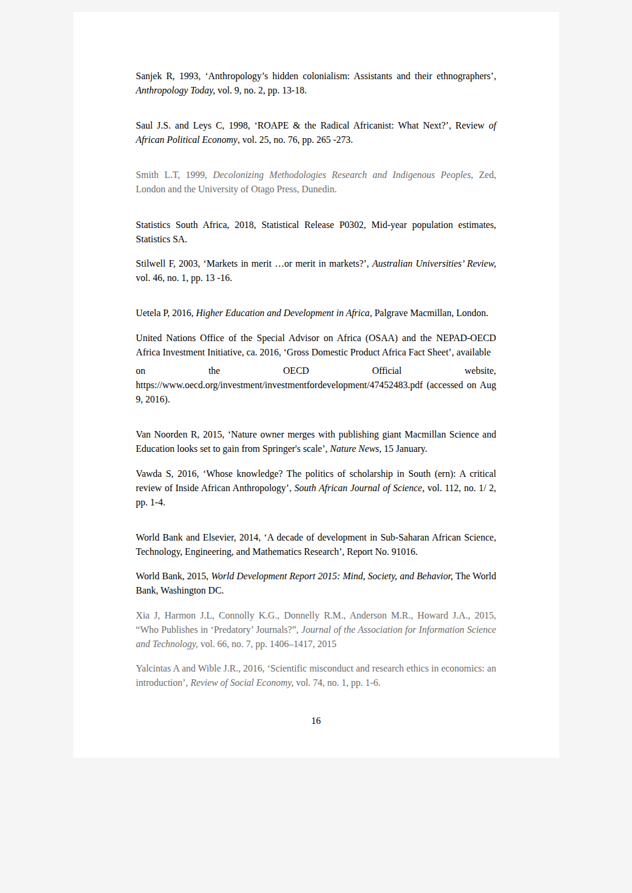Sanjek R, 1993, ‘Anthropology’s hidden colonialism: Assistants and their ethnographers’, Anthropology Today, vol. 9, no. 2, pp. 13-18.
Saul J.S. and Leys C, 1998, ‘ROAPE & the Radical Africanist: What Next?’, Review of African Political Economy, vol. 25, no. 76, pp. 265 -273.
Smith L.T, 1999, Decolonizing Methodologies Research and Indigenous Peoples, Zed, London and the University of Otago Press, Dunedin.
Statistics South Africa, 2018, Statistical Release P0302, Mid-year population estimates, Statistics SA.
Stilwell F, 2003, ‘Markets in merit …or merit in markets?’, Australian Universities’ Review, vol. 46, no. 1, pp. 13 -16.
Uetela P, 2016, Higher Education and Development in Africa, Palgrave Macmillan, London.
United Nations Office of the Special Advisor on Africa (OSAA) and the NEPAD-OECD Africa Investment Initiative, ca. 2016, ‘Gross Domestic Product Africa Fact Sheet’, available
on the OECD Official website,
https://www.oecd.org/investment/investmentfordevelopment/47452483.pdf (accessed on Aug 9, 2016).
Van Noorden R, 2015, ‘Nature owner merges with publishing giant Macmillan Science and Education looks set to gain from Springer's scale’, Nature News, 15 January.
Vawda S, 2016, ‘Whose knowledge? The politics of scholarship in South (ern): A critical review of Inside African Anthropology’, South African Journal of Science, vol. 112, no. 1/ 2, pp. 1-4.
World Bank and Elsevier, 2014, ‘A decade of development in Sub-Saharan African Science, Technology, Engineering, and Mathematics Research’, Report No. 91016.
World Bank, 2015, World Development Report 2015: Mind, Society, and Behavior, The World Bank, Washington DC.
Xia J, Harmon J.L, Connolly K.G., Donnelly R.M., Anderson M.R., Howard J.A., 2015, “Who Publishes in ‘Predatory’ Journals?”, Journal of the Association for Information Science and Technology, vol. 66, no. 7, pp. 1406–1417, 2015
Yalcintas A and Wible J.R., 2016, ‘Scientific misconduct and research ethics in economics: an introduction’, Review of Social Economy, vol. 74, no. 1, pp. 1-6.
16